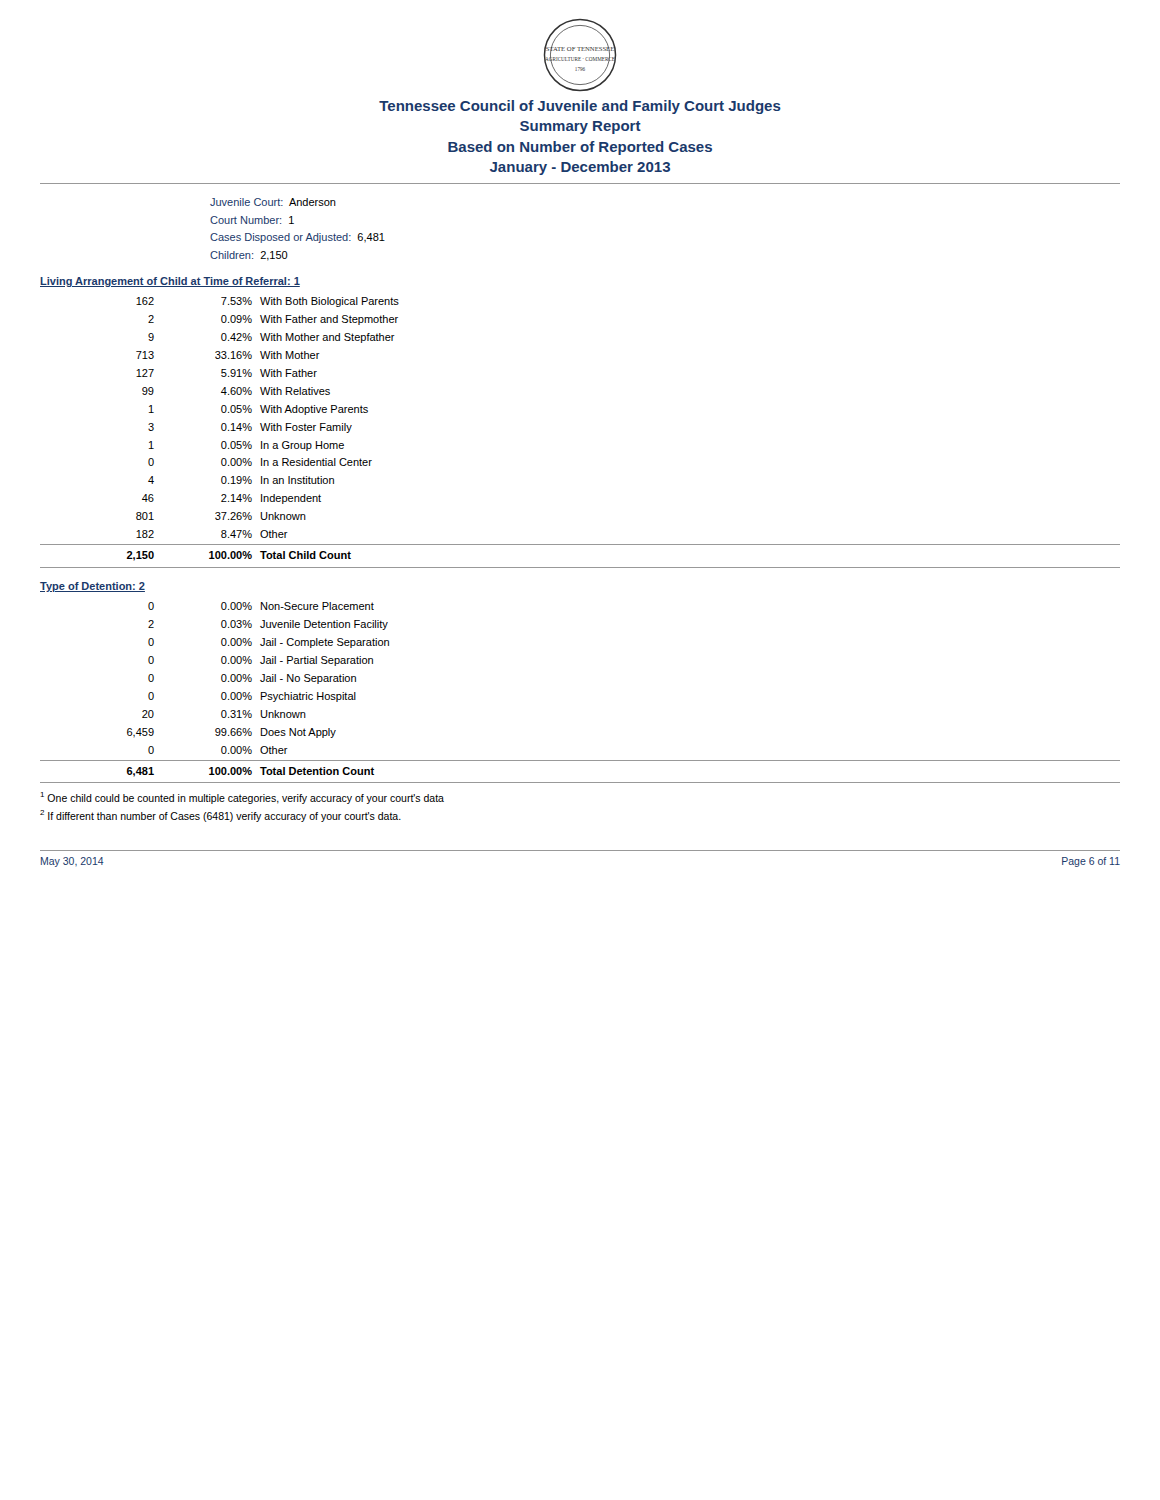Tennessee Council of Juvenile and Family Court Judges
Summary Report
Based on Number of Reported Cases
January - December 2013
Juvenile Court: Anderson
Court Number: 1
Cases Disposed or Adjusted: 6,481
Children: 2,150
Living Arrangement of Child at Time of Referral: 1
| 162 | 7.53% | With Both Biological Parents |
| 2 | 0.09% | With Father and Stepmother |
| 9 | 0.42% | With Mother and Stepfather |
| 713 | 33.16% | With Mother |
| 127 | 5.91% | With Father |
| 99 | 4.60% | With Relatives |
| 1 | 0.05% | With Adoptive Parents |
| 3 | 0.14% | With Foster Family |
| 1 | 0.05% | In a Group Home |
| 0 | 0.00% | In a Residential Center |
| 4 | 0.19% | In an Institution |
| 46 | 2.14% | Independent |
| 801 | 37.26% | Unknown |
| 182 | 8.47% | Other |
| 2,150 | 100.00% | Total Child Count |
Type of Detention: 2
| 0 | 0.00% | Non-Secure Placement |
| 2 | 0.03% | Juvenile Detention Facility |
| 0 | 0.00% | Jail - Complete Separation |
| 0 | 0.00% | Jail - Partial Separation |
| 0 | 0.00% | Jail - No Separation |
| 0 | 0.00% | Psychiatric Hospital |
| 20 | 0.31% | Unknown |
| 6,459 | 99.66% | Does Not Apply |
| 0 | 0.00% | Other |
| 6,481 | 100.00% | Total Detention Count |
1 One child could be counted in multiple categories, verify accuracy of your court's data
2 If different than number of Cases (6481) verify accuracy of your court's data.
May 30, 2014 Page 6 of 11